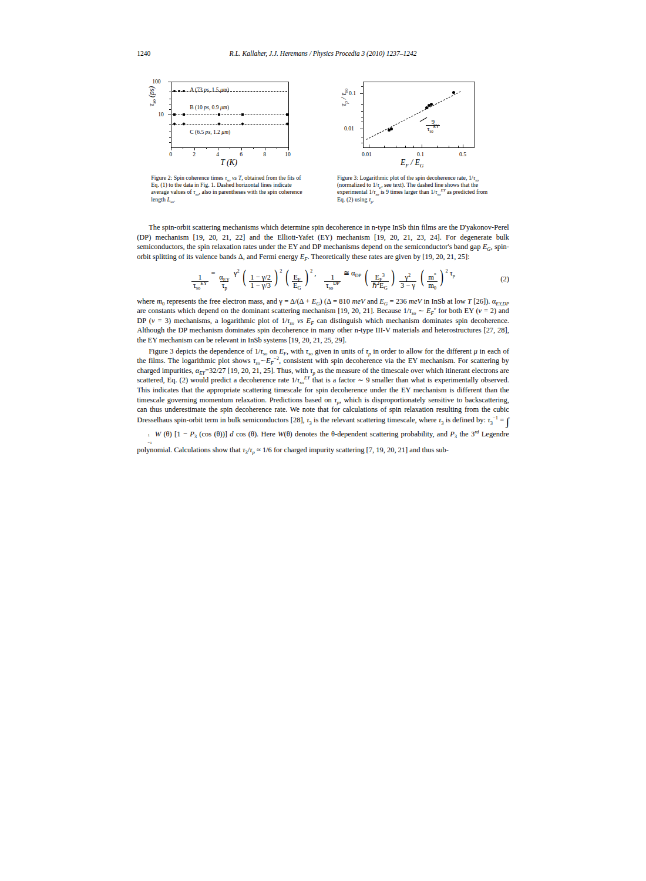1240 R.L. Kallaher, J.J. Heremans / Physics Procedia 3 (2010) 1237–1242
100
10
0
2
4
6
8
10
τso (ps)
T (K)
A (73 ps, 1.5 μm)
B (10 ps, 0.9 μm)
C (6.5 ps, 1.2 μm)
Figure 2: Spin coherence times τso vs T, obtained from the fits of Eq. (1) to the data in Fig. 1. Dashed horizontal lines indicate average values of τso, also in parentheses with the spin coherence length Lso.
0.1
0.01
0.01
0.1
0.5
τp / τso
EF / EG
9 τsoEY
Figure 3: Logarithmic plot of the spin decoherence rate, 1/τso (normalized to 1/τp, see text). The dashed line shows that the experimental 1/τso is 9 times larger than 1/τsoEY as predicted from Eq. (2) using τp.
The spin-orbit scattering mechanisms which determine spin decoherence in n-type InSb thin films are the D'yakonov-Perel (DP) mechanism [19, 20, 21, 22] and the Elliott-Yafet (EY) mechanism [19, 20, 21, 23, 24]. For degenerate bulk semiconductors, the spin relaxation rates under the EY and DP mechanisms depend on the semiconductor's band gap EG, spin-orbit splitting of its valence bands Δ, and Fermi energy EF. Theoretically these rates are given by [19, 20, 21, 25]:
1 τsoEY = αEY τp γ2 (1 − γ/21 − γ/3)2 (EF EG)2 , 1 τsoDP ≅ αDP (EF3 ℏ2EG) γ23 − γ (m*m0)2 τp (2)
where m0 represents the free electron mass, and γ = Δ/(Δ + EG) (Δ = 810 meV and EG = 236 meV in InSb at low T [26]). αEY,DP are constants which depend on the dominant scattering mechanism [19, 20, 21]. Because 1/τso ∼ EFν for both EY (ν = 2) and DP (ν = 3) mechanisms, a logarithmic plot of 1/τso vs EF can distinguish which mechanism dominates spin decoherence. Although the DP mechanism dominates spin decoherence in many other n-type III-V materials and heterostructures [27, 28], the EY mechanism can be relevant in InSb systems [19, 20, 21, 25, 29].
Figure 3 depicts the dependence of 1/τso on EF, with τso given in units of τp in order to allow for the different μ in each of the films. The logarithmic plot shows τso∼EF−2, consistent with spin decoherence via the EY mechanism. For scattering by charged impurities, αEY=32/27 [19, 20, 21, 25]. Thus, with τp as the measure of the timescale over which itinerant electrons are scattered, Eq. (2) would predict a decoherence rate 1/τsoEY that is a factor ∼ 9 smaller than what is experimentally observed. This indicates that the appropriate scattering timescale for spin decoherence under the EY mechanism is different than the timescale governing momentum relaxation. Predictions based on τp, which is disproportionately sensitive to backscattering, can thus underestimate the spin decoherence rate. We note that for calculations of spin relaxation resulting from the cubic Dresselhaus spin-orbit term in bulk semiconductors [28], τ3 is the relevant scattering timescale, where τ3 is defined by: τ3−1 = ∫1−1 W (θ) [1 − P3 (cos (θ))] d cos (θ). Here W(θ) denotes the θ-dependent scattering probability, and P3 the 3rd Legendre polynomial. Calculations show that τ3/τp ≈ 1/6 for charged impurity scattering [7, 19, 20, 21] and thus sub-